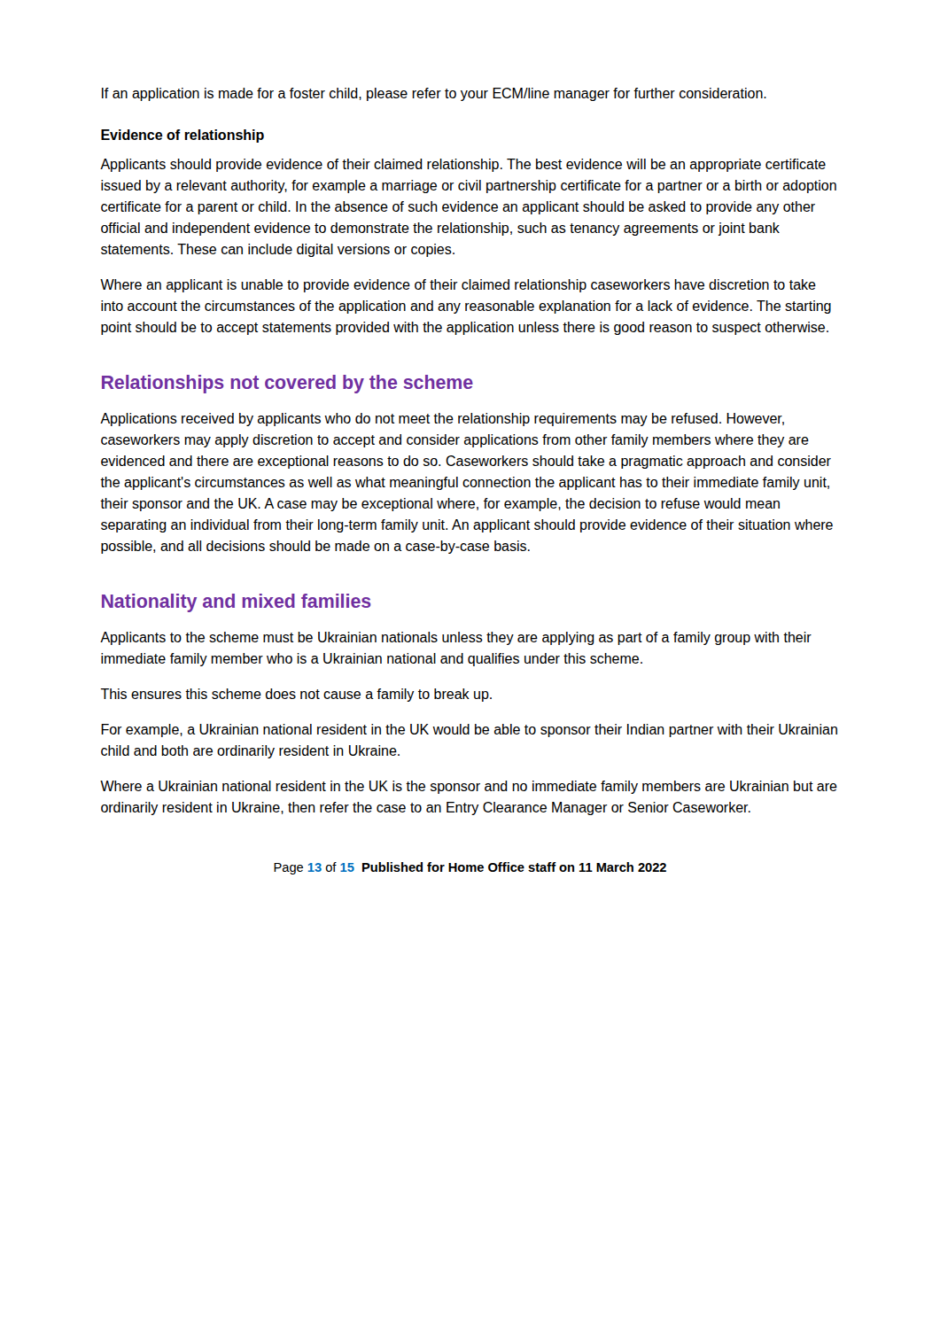If an application is made for a foster child, please refer to your ECM/line manager for further consideration.
Evidence of relationship
Applicants should provide evidence of their claimed relationship. The best evidence will be an appropriate certificate issued by a relevant authority, for example a marriage or civil partnership certificate for a partner or a birth or adoption certificate for a parent or child. In the absence of such evidence an applicant should be asked to provide any other official and independent evidence to demonstrate the relationship, such as tenancy agreements or joint bank statements. These can include digital versions or copies.
Where an applicant is unable to provide evidence of their claimed relationship caseworkers have discretion to take into account the circumstances of the application and any reasonable explanation for a lack of evidence. The starting point should be to accept statements provided with the application unless there is good reason to suspect otherwise.
Relationships not covered by the scheme
Applications received by applicants who do not meet the relationship requirements may be refused. However, caseworkers may apply discretion to accept and consider applications from other family members where they are evidenced and there are exceptional reasons to do so. Caseworkers should take a pragmatic approach and consider the applicant's circumstances as well as what meaningful connection the applicant has to their immediate family unit, their sponsor and the UK. A case may be exceptional where, for example, the decision to refuse would mean separating an individual from their long-term family unit. An applicant should provide evidence of their situation where possible, and all decisions should be made on a case-by-case basis.
Nationality and mixed families
Applicants to the scheme must be Ukrainian nationals unless they are applying as part of a family group with their immediate family member who is a Ukrainian national and qualifies under this scheme.
This ensures this scheme does not cause a family to break up.
For example, a Ukrainian national resident in the UK would be able to sponsor their Indian partner with their Ukrainian child and both are ordinarily resident in Ukraine.
Where a Ukrainian national resident in the UK is the sponsor and no immediate family members are Ukrainian but are ordinarily resident in Ukraine, then refer the case to an Entry Clearance Manager or Senior Caseworker.
Page 13 of 15 Published for Home Office staff on 11 March 2022